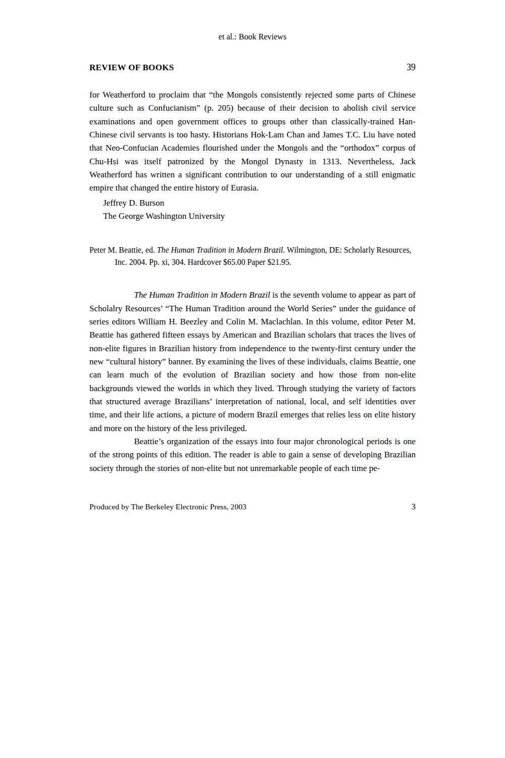et al.: Book Reviews
REVIEW OF BOOKS
39
for Weatherford to proclaim that “the Mongols consistently rejected some parts of Chinese culture such as Confucianism” (p. 205) because of their decision to abolish civil service examinations and open government offices to groups other than classically-trained Han-Chinese civil servants is too hasty. Historians Hok-Lam Chan and James T.C. Liu have noted that Neo-Confucian Academies flourished under the Mongols and the “orthodox” corpus of Chu-Hsi was itself patronized by the Mongol Dynasty in 1313. Nevertheless, Jack Weatherford has written a significant contribution to our understanding of a still enigmatic empire that changed the entire history of Eurasia.
Jeffrey D. Burson
The George Washington University
Peter M. Beattie, ed. The Human Tradition in Modern Brazil. Wilmington, DE: Scholarly Resources, Inc. 2004. Pp. xi, 304. Hardcover $65.00 Paper $21.95.
The Human Tradition in Modern Brazil is the seventh volume to appear as part of Scholalry Resources’ “The Human Tradition around the World Series” under the guidance of series editors William H. Beezley and Colin M. Maclachlan. In this volume, editor Peter M. Beattie has gathered fifteen essays by American and Brazilian scholars that traces the lives of non-elite figures in Brazilian history from independence to the twenty-first century under the new “cultural history” banner. By examining the lives of these individuals, claims Beattie, one can learn much of the evolution of Brazilian society and how those from non-elite backgrounds viewed the worlds in which they lived. Through studying the variety of factors that structured average Brazilians’ interpretation of national, local, and self identities over time, and their life actions, a picture of modern Brazil emerges that relies less on elite history and more on the history of the less privileged.
Beattie’s organization of the essays into four major chronological periods is one of the strong points of this edition. The reader is able to gain a sense of developing Brazilian society through the stories of non-elite but not unremarkable people of each time pe-
Produced by The Berkeley Electronic Press, 2003
3